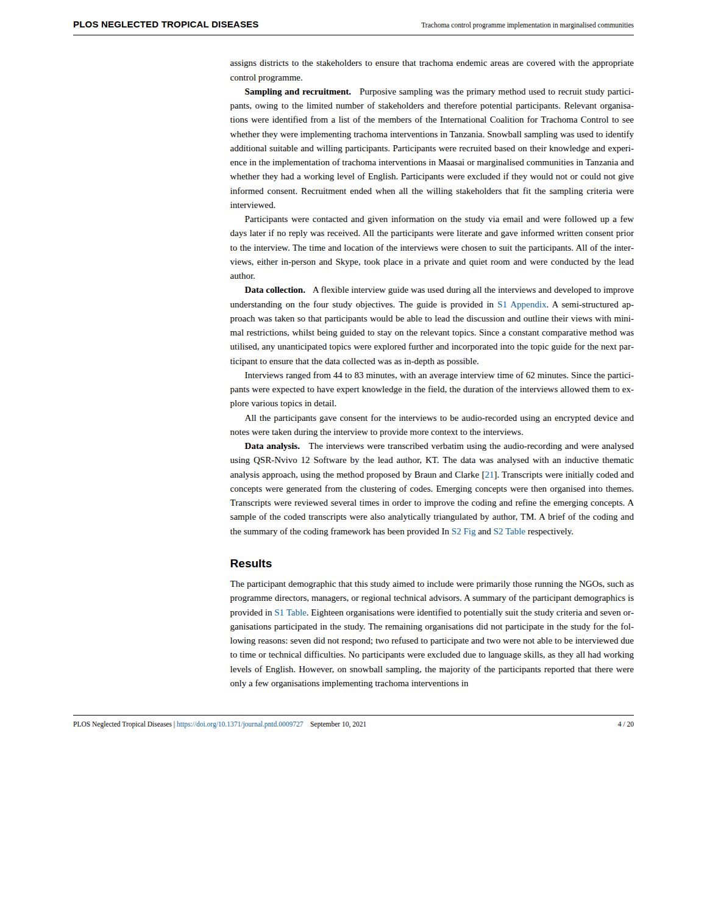PLOS NEGLECTED TROPICAL DISEASES
Trachoma control programme implementation in marginalised communities
assigns districts to the stakeholders to ensure that trachoma endemic areas are covered with the appropriate control programme.
Sampling and recruitment. Purposive sampling was the primary method used to recruit study participants, owing to the limited number of stakeholders and therefore potential participants. Relevant organisations were identified from a list of the members of the International Coalition for Trachoma Control to see whether they were implementing trachoma interventions in Tanzania. Snowball sampling was used to identify additional suitable and willing participants. Participants were recruited based on their knowledge and experience in the implementation of trachoma interventions in Maasai or marginalised communities in Tanzania and whether they had a working level of English. Participants were excluded if they would not or could not give informed consent. Recruitment ended when all the willing stakeholders that fit the sampling criteria were interviewed.
Participants were contacted and given information on the study via email and were followed up a few days later if no reply was received. All the participants were literate and gave informed written consent prior to the interview. The time and location of the interviews were chosen to suit the participants. All of the interviews, either in-person and Skype, took place in a private and quiet room and were conducted by the lead author.
Data collection. A flexible interview guide was used during all the interviews and developed to improve understanding on the four study objectives. The guide is provided in S1 Appendix. A semi-structured approach was taken so that participants would be able to lead the discussion and outline their views with minimal restrictions, whilst being guided to stay on the relevant topics. Since a constant comparative method was utilised, any unanticipated topics were explored further and incorporated into the topic guide for the next participant to ensure that the data collected was as in-depth as possible.
Interviews ranged from 44 to 83 minutes, with an average interview time of 62 minutes. Since the participants were expected to have expert knowledge in the field, the duration of the interviews allowed them to explore various topics in detail.
All the participants gave consent for the interviews to be audio-recorded using an encrypted device and notes were taken during the interview to provide more context to the interviews.
Data analysis. The interviews were transcribed verbatim using the audio-recording and were analysed using QSR-Nvivo 12 Software by the lead author, KT. The data was analysed with an inductive thematic analysis approach, using the method proposed by Braun and Clarke [21]. Transcripts were initially coded and concepts were generated from the clustering of codes. Emerging concepts were then organised into themes. Transcripts were reviewed several times in order to improve the coding and refine the emerging concepts. A sample of the coded transcripts were also analytically triangulated by author, TM. A brief of the coding and the summary of the coding framework has been provided In S2 Fig and S2 Table respectively.
Results
The participant demographic that this study aimed to include were primarily those running the NGOs, such as programme directors, managers, or regional technical advisors. A summary of the participant demographics is provided in S1 Table. Eighteen organisations were identified to potentially suit the study criteria and seven organisations participated in the study. The remaining organisations did not participate in the study for the following reasons: seven did not respond; two refused to participate and two were not able to be interviewed due to time or technical difficulties. No participants were excluded due to language skills, as they all had working levels of English. However, on snowball sampling, the majority of the participants reported that there were only a few organisations implementing trachoma interventions in
PLOS Neglected Tropical Diseases | https://doi.org/10.1371/journal.pntd.0009727 September 10, 2021 4 / 20